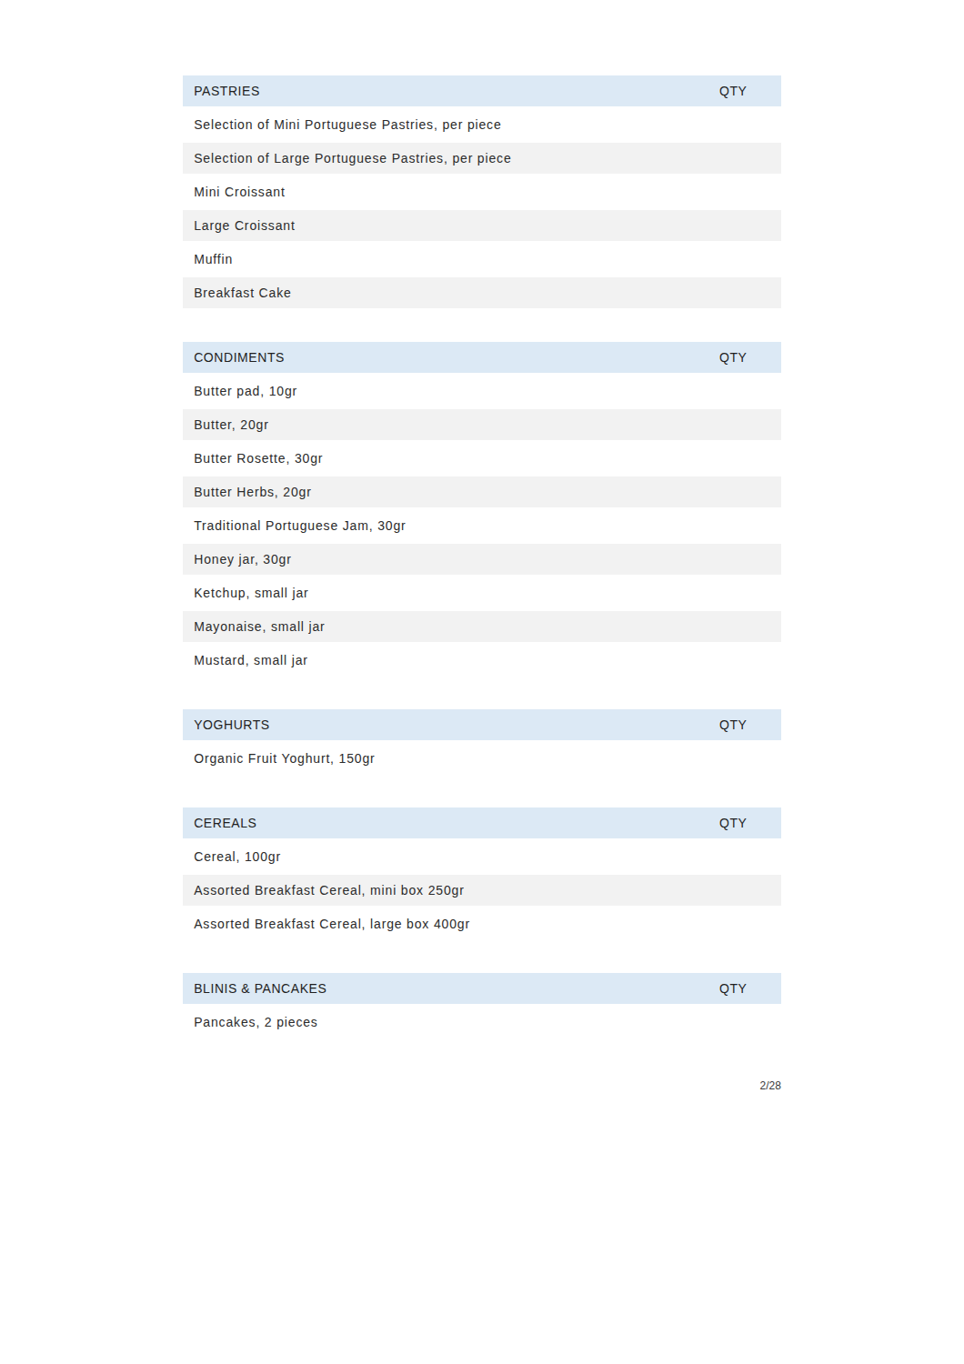| PASTRIES | QTY |
| --- | --- |
| Selection of Mini Portuguese Pastries, per piece | |
| Selection of Large Portuguese Pastries, per piece | |
| Mini Croissant | |
| Large Croissant | |
| Muffin | |
| Breakfast Cake | |
| CONDIMENTS | QTY |
| --- | --- |
| Butter pad, 10gr | |
| Butter, 20gr | |
| Butter Rosette, 30gr | |
| Butter Herbs, 20gr | |
| Traditional Portuguese Jam, 30gr | |
| Honey jar, 30gr | |
| Ketchup, small jar | |
| Mayonaise, small jar | |
| Mustard, small jar | |
| YOGHURTS | QTY |
| --- | --- |
| Organic Fruit Yoghurt, 150gr | |
| CEREALS | QTY |
| --- | --- |
| Cereal, 100gr | |
| Assorted Breakfast Cereal, mini box 250gr | |
| Assorted Breakfast Cereal, large box 400gr | |
| BLINIS & PANCAKES | QTY |
| --- | --- |
| Pancakes, 2 pieces | |
2/28